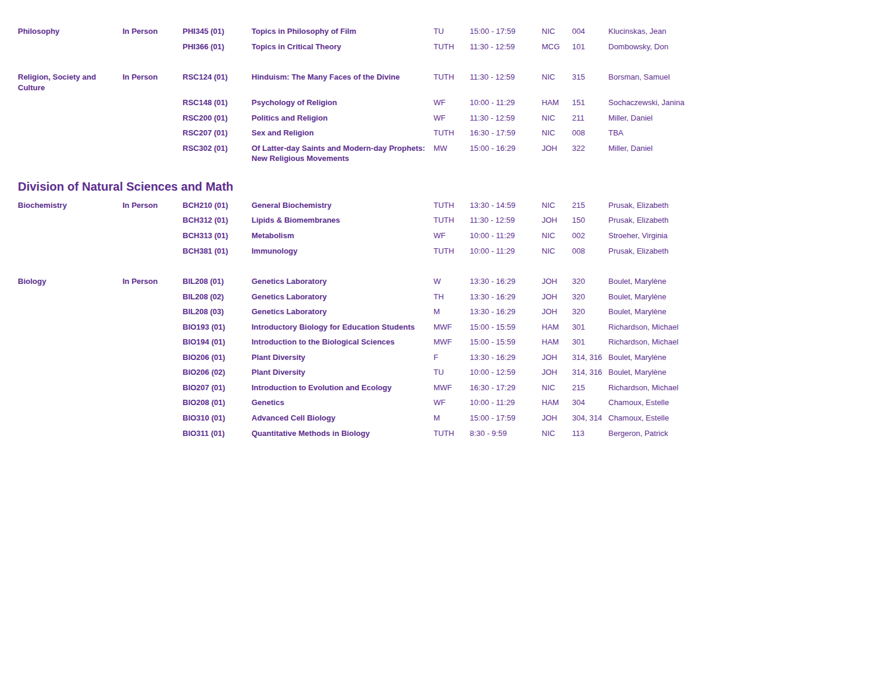| Philosophy | In Person | PHI345 (01) | Topics in Philosophy of Film | TU | 15:00 - 17:59 | NIC | 004 | Klucinskas, Jean |
| | | PHI366 (01) | Topics in Critical Theory | TUTH | 11:30 - 12:59 | MCG | 101 | Dombowsky, Don |
| Religion, Society and Culture | In Person | RSC124 (01) | Hinduism: The Many Faces of the Divine | TUTH | 11:30 - 12:59 | NIC | 315 | Borsman, Samuel |
| | | RSC148 (01) | Psychology of Religion | WF | 10:00 - 11:29 | HAM | 151 | Sochaczewski, Janina |
| | | RSC200 (01) | Politics and Religion | WF | 11:30 - 12:59 | NIC | 211 | Miller, Daniel |
| | | RSC207 (01) | Sex and Religion | TUTH | 16:30 - 17:59 | NIC | 008 | TBA |
| | | RSC302 (01) | Of Latter-day Saints and Modern-day Prophets: New Religious Movements | MW | 15:00 - 16:29 | JOH | 322 | Miller, Daniel |
| Division of Natural Sciences and Math | |
| Biochemistry | In Person | BCH210 (01) | General Biochemistry | TUTH | 13:30 - 14:59 | NIC | 215 | Prusak, Elizabeth |
| | | BCH312 (01) | Lipids & Biomembranes | TUTH | 11:30 - 12:59 | JOH | 150 | Prusak, Elizabeth |
| | | BCH313 (01) | Metabolism | WF | 10:00 - 11:29 | NIC | 002 | Stroeher, Virginia |
| | | BCH381 (01) | Immunology | TUTH | 10:00 - 11:29 | NIC | 008 | Prusak, Elizabeth |
| Biology | In Person | BIL208 (01) | Genetics Laboratory | W | 13:30 - 16:29 | JOH | 320 | Boulet, Marylène |
| | | BIL208 (02) | Genetics Laboratory | TH | 13:30 - 16:29 | JOH | 320 | Boulet, Marylène |
| | | BIL208 (03) | Genetics Laboratory | M | 13:30 - 16:29 | JOH | 320 | Boulet, Marylène |
| | | BIO193 (01) | Introductory Biology for Education Students | MWF | 15:00 - 15:59 | HAM | 301 | Richardson, Michael |
| | | BIO194 (01) | Introduction to the Biological Sciences | MWF | 15:00 - 15:59 | HAM | 301 | Richardson, Michael |
| | | BIO206 (01) | Plant Diversity | F | 13:30 - 16:29 | JOH | 314, 316 | Boulet, Marylène |
| | | BIO206 (02) | Plant Diversity | TU | 10:00 - 12:59 | JOH | 314, 316 | Boulet, Marylène |
| | | BIO207 (01) | Introduction to Evolution and Ecology | MWF | 16:30 - 17:29 | NIC | 215 | Richardson, Michael |
| | | BIO208 (01) | Genetics | WF | 10:00 - 11:29 | HAM | 304 | Chamoux, Estelle |
| | | BIO310 (01) | Advanced Cell Biology | M | 15:00 - 17:59 | JOH | 304, 314 | Chamoux, Estelle |
| | | BIO311 (01) | Quantitative Methods in Biology | TUTH | 8:30 - 9:59 | NIC | 113 | Bergeron, Patrick |